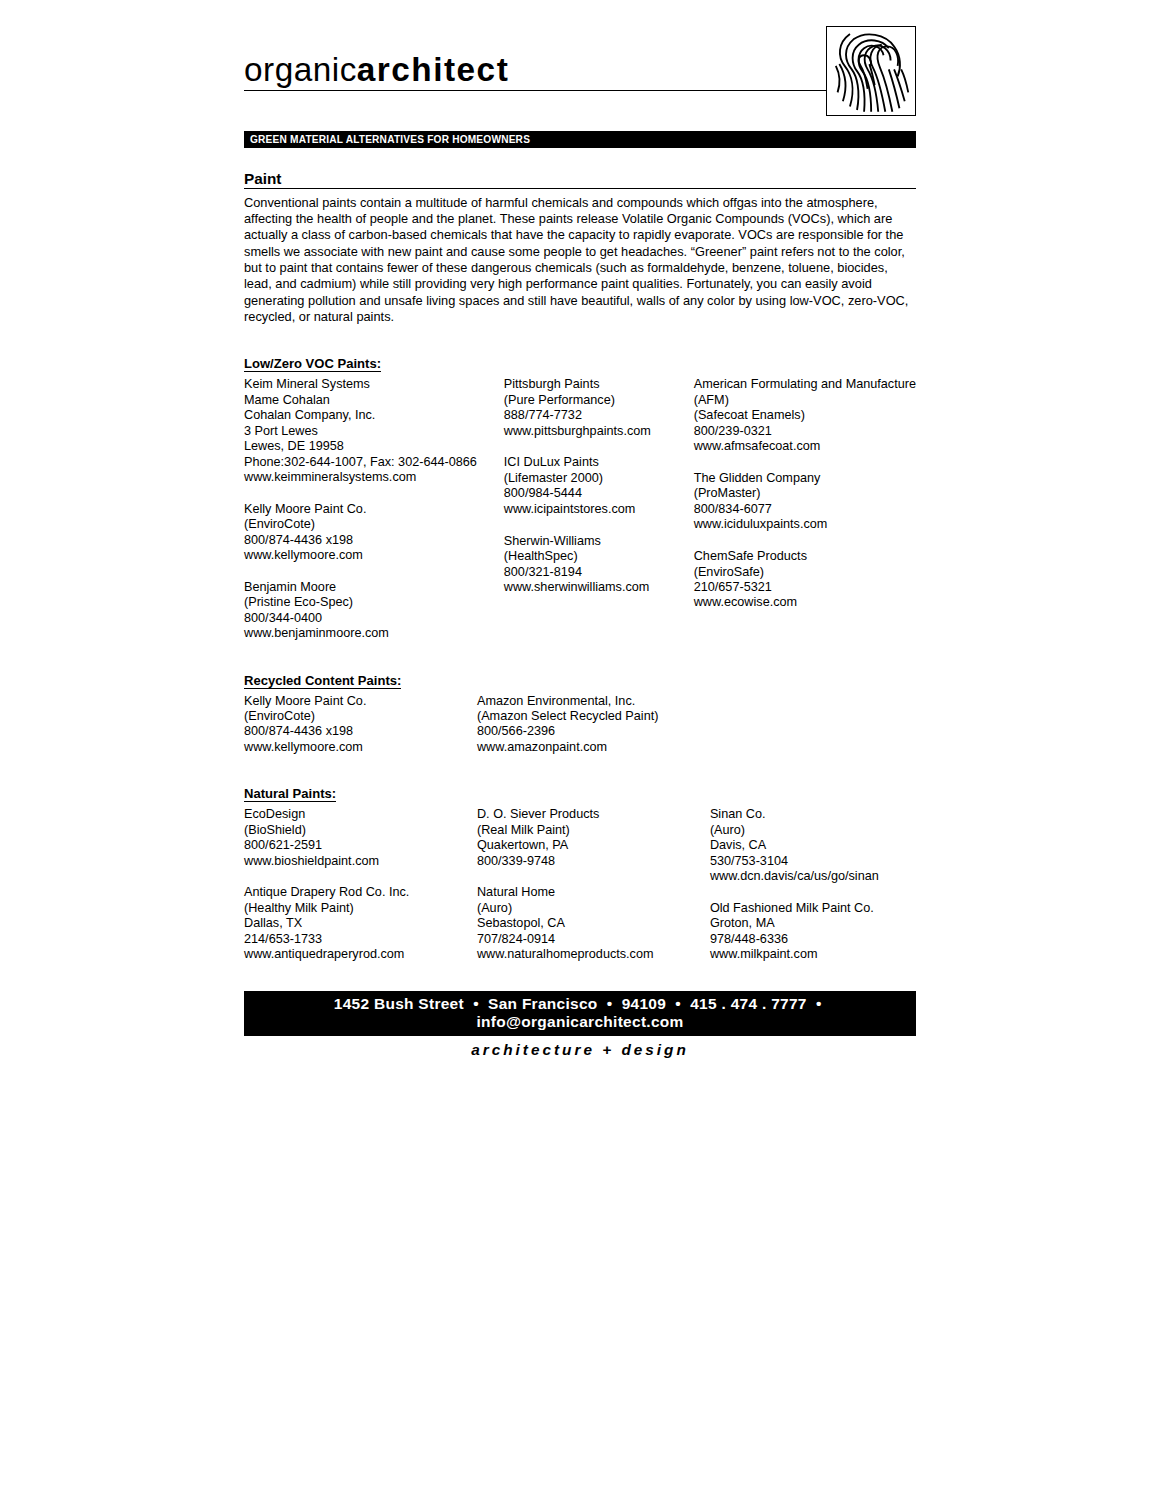organic architect
GREEN MATERIAL ALTERNATIVES FOR HOMEOWNERS
Paint
Conventional paints contain a multitude of harmful chemicals and compounds which offgas into the atmosphere, affecting the health of people and the planet. These paints release Volatile Organic Compounds (VOCs), which are actually a class of carbon-based chemicals that have the capacity to rapidly evaporate. VOCs are responsible for the smells we associate with new paint and cause some people to get headaches. “Greener” paint refers not to the color, but to paint that contains fewer of these dangerous chemicals (such as formaldehyde, benzene, toluene, biocides, lead, and cadmium) while still providing very high performance paint qualities. Fortunately, you can easily avoid generating pollution and unsafe living spaces and still have beautiful, walls of any color by using low-VOC, zero-VOC, recycled, or natural paints.
Low/Zero VOC Paints:
Keim Mineral Systems
Mame Cohalan
Cohalan Company, Inc.
3 Port Lewes
Lewes, DE 19958
Phone:302-644-1007, Fax: 302-644-0866
www.keimmineralsystems.com
Kelly Moore Paint Co.
(EnviroCote)
800/874-4436 x198
www.kellymoore.com
Benjamin Moore
(Pristine Eco-Spec)
800/344-0400
www.benjaminmoore.com
Pittsburgh Paints
(Pure Performance)
888/774-7732
www.pittsburghpaints.com
ICI DuLux Paints
(Lifemaster 2000)
800/984-5444
www.icipaintstores.com
Sherwin-Williams
(HealthSpec)
800/321-8194
www.sherwinwilliams.com
American Formulating and Manufacture
(AFM)
(Safecoat Enamels)
800/239-0321
www.afmsafecoat.com
The Glidden Company
(ProMaster)
800/834-6077
www.iciduluxpaints.com
ChemSafe Products
(EnviroSafe)
210/657-5321
www.ecowise.com
Recycled Content Paints:
Kelly Moore Paint Co.
(EnviroCote)
800/874-4436 x198
www.kellymoore.com
Amazon Environmental, Inc.
(Amazon Select Recycled Paint)
800/566-2396
www.amazonpaint.com
Natural Paints:
EcoDesign
(BioShield)
800/621-2591
www.bioshieldpaint.com
Antique Drapery Rod Co. Inc.
(Healthy Milk Paint)
Dallas, TX
214/653-1733
www.antiquedraperyrod.com
D. O. Siever Products
(Real Milk Paint)
Quakertown, PA
800/339-9748
Natural Home
(Auro)
Sebastopol, CA
707/824-0914
www.naturalhomeproducts.com
Sinan Co.
(Auro)
Davis, CA
530/753-3104
www.dcn.davis/ca/us/go/sinan
Old Fashioned Milk Paint Co.
Groton, MA
978/448-6336
www.milkpaint.com
1452 Bush Street • San Francisco • 94109 • 415 . 474 . 7777 • info@organicarchitect.com
architecture + design